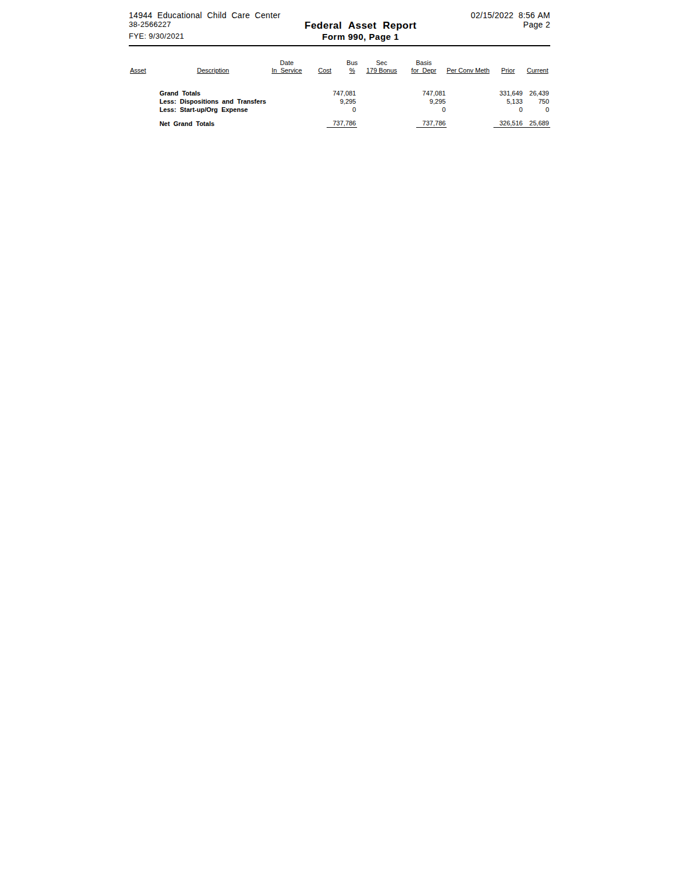| 14944 Educational Child Care Center | | 02/15/2022 8:56 AM |
| 38-2566227 | Federal Asset Report | Page 2 |
| FYE: 9/30/2021 | Form 990, Page 1 | |
| | | Date | | Bus | Sec | Basis | | | |
| Asset | Description | In Service | Cost | % | 179 Bonus | for Depr | Per Conv Meth | Prior | Current |
| | Grand Totals | | 747,081 | | | 747,081 | | 331,649 | 26,439 |
| | Less: Dispositions and Transfers | | 9,295 | | | 9,295 | | 5,133 | 750 |
| | Less: Start-up/Org Expense | | 0 | | | 0 | | 0 | 0 |
| | Net Grand Totals | | 737,786 | | | 737,786 | | 326,516 | 25,689 |